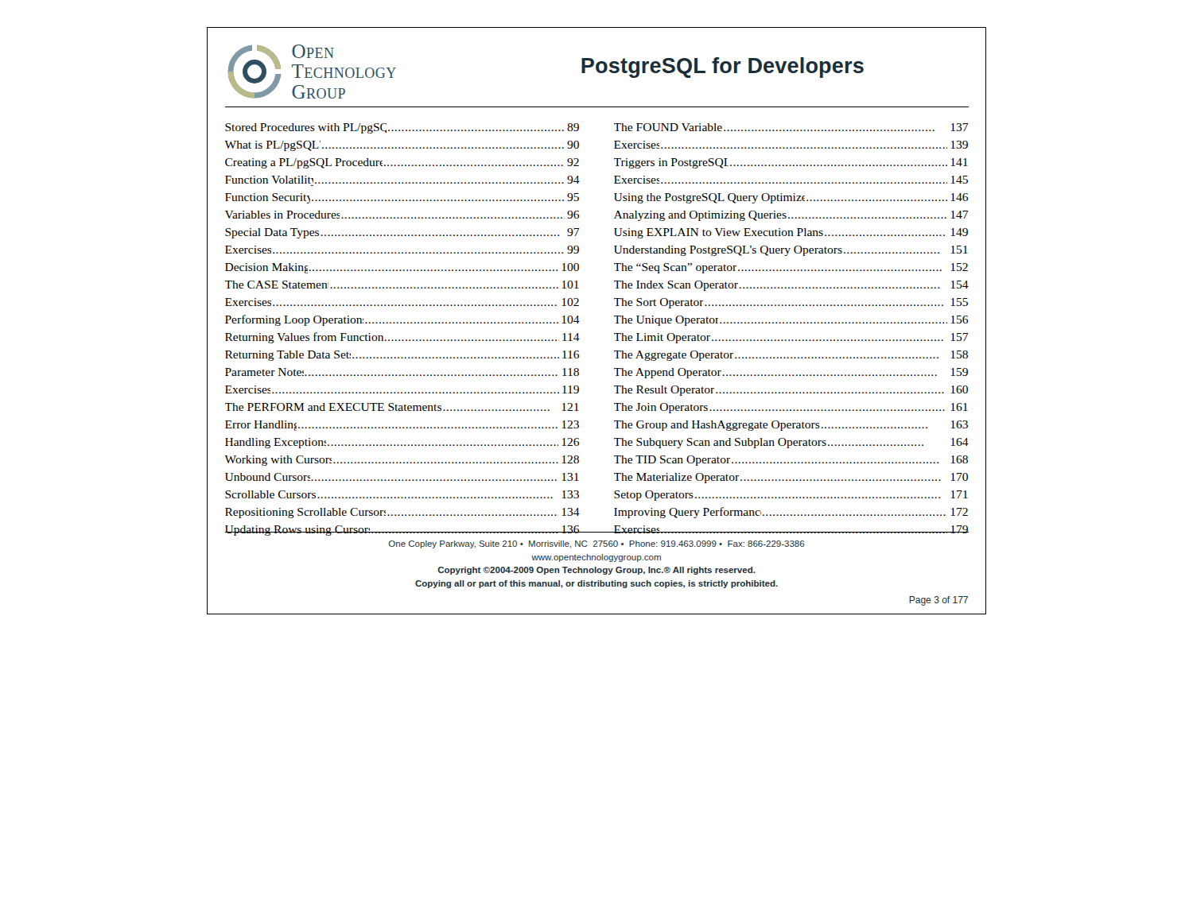Open Technology Group
PostgreSQL for Developers
Stored Procedures with PL/pgSQL...................................................... 89
What is PL/pgSQL?......................................................................... 90
Creating a PL/pgSQL Procedure..................................................... 92
Function Volatility........................................................................... 94
Function Security........................................................................... 95
Variables in Procedures................................................................. 96
Special Data Types..................................................................... 97
Exercises..................................................................................... 99
Decision Making.......................................................................... 100
The CASE Statement................................................................... 101
Exercises................................................................................... 102
Performing Loop Operations......................................................... 104
Returning Values from Functions.................................................... 114
Returning Table Data Sets............................................................. 116
Parameter Notes............................................................................ 118
Exercises..................................................................................... 119
The PERFORM and EXECUTE Statements............................... 121
Error Handling.............................................................................. 123
Handling Exceptions.................................................................... 126
Working with Cursors.................................................................. 128
Unbound Cursors......................................................................... 131
Scrollable Cursors.................................................................... 133
Repositioning Scrollable Cursors.................................................. 134
Updating Rows using Cursors....................................................... 136
The FOUND Variable............................................................. 137
Exercises..................................................................................... 139
Triggers in PostgreSQL................................................................ 141
Exercises..................................................................................... 145
Using the PostgreSQL Query Optimizer.......................................... 146
Analyzing and Optimizing Queries.............................................. 147
Using EXPLAIN to View Execution Plans................................... 149
Understanding PostgreSQL's Query Operators............................ 151
The “Seq Scan” operator........................................................... 152
The Index Scan Operator.......................................................... 154
The Sort Operator..................................................................... 155
The Unique Operator.................................................................. 156
The Limit Operator................................................................... 157
The Aggregate Operator........................................................... 158
The Append Operator.............................................................. 159
The Result Operator.................................................................. 160
The Join Operators.................................................................... 161
The Group and HashAggregate Operators............................... 163
The Subquery Scan and Subplan Operators............................ 164
The TID Scan Operator............................................................ 168
The Materialize Operator.......................................................... 170
Setop Operators....................................................................... 171
Improving Query Performance....................................................... 172
Exercises..................................................................................... 179
One Copley Parkway, Suite 210 • Morrisville, NC 27560 • Phone: 919.463.0999 • Fax: 866-229-3386
www.opentechnologygroup.com
Copyright ©2004-2009 Open Technology Group, Inc.® All rights reserved.
Copying all or part of this manual, or distributing such copies, is strictly prohibited.
Page 3 of 177